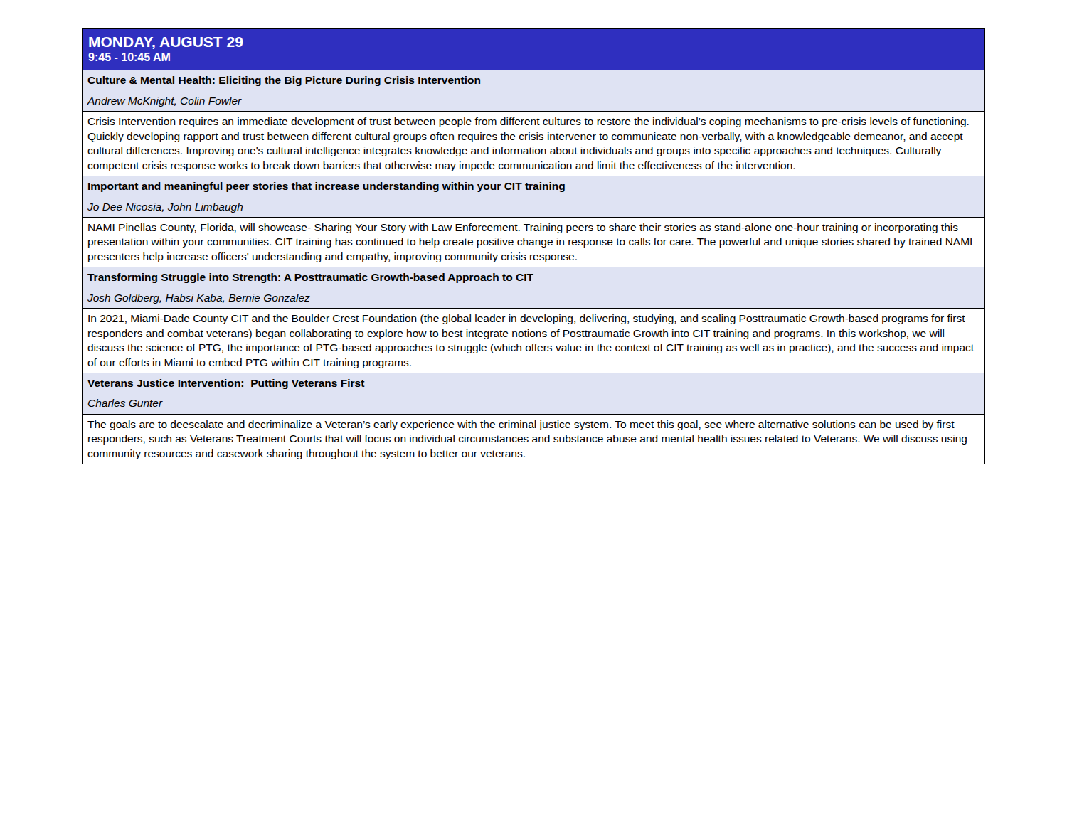| MONDAY, AUGUST 29 9:45 - 10:45 AM |
| Culture & Mental Health: Eliciting the Big Picture During Crisis Intervention |
| Andrew McKnight, Colin Fowler |
| Crisis Intervention requires an immediate development of trust between people from different cultures to restore the individual's coping mechanisms to pre-crisis levels of functioning. Quickly developing rapport and trust between different cultural groups often requires the crisis intervener to communicate non-verbally, with a knowledgeable demeanor, and accept cultural differences. Improving one's cultural intelligence integrates knowledge and information about individuals and groups into specific approaches and techniques. Culturally competent crisis response works to break down barriers that otherwise may impede communication and limit the effectiveness of the intervention. |
| Important and meaningful peer stories that increase understanding within your CIT training |
| Jo Dee Nicosia, John Limbaugh |
| NAMI Pinellas County, Florida, will showcase- Sharing Your Story with Law Enforcement. Training peers to share their stories as stand-alone one-hour training or incorporating this presentation within your communities. CIT training has continued to help create positive change in response to calls for care. The powerful and unique stories shared by trained NAMI presenters help increase officers' understanding and empathy, improving community crisis response. |
| Transforming Struggle into Strength: A Posttraumatic Growth-based Approach to CIT |
| Josh Goldberg, Habsi Kaba, Bernie Gonzalez |
| In 2021, Miami-Dade County CIT and the Boulder Crest Foundation (the global leader in developing, delivering, studying, and scaling Posttraumatic Growth-based programs for first responders and combat veterans) began collaborating to explore how to best integrate notions of Posttraumatic Growth into CIT training and programs. In this workshop, we will discuss the science of PTG, the importance of PTG-based approaches to struggle (which offers value in the context of CIT training as well as in practice), and the success and impact of our efforts in Miami to embed PTG within CIT training programs. |
| Veterans Justice Intervention: Putting Veterans First |
| Charles Gunter |
| The goals are to deescalate and decriminalize a Veteran’s early experience with the criminal justice system. To meet this goal, see where alternative solutions can be used by first responders, such as Veterans Treatment Courts that will focus on individual circumstances and substance abuse and mental health issues related to Veterans. We will discuss using community resources and casework sharing throughout the system to better our veterans. |